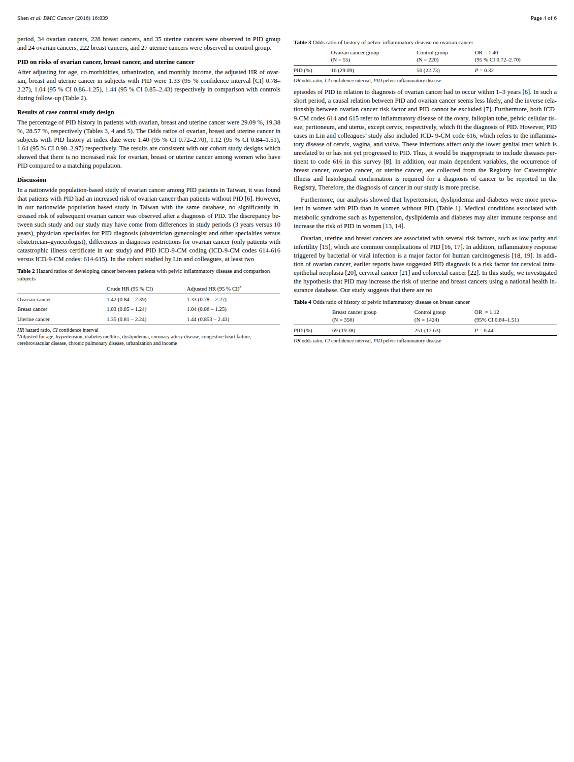Shen et al. BMC Cancer (2016) 16:839
Page 4 of 6
period, 34 ovarian cancers, 228 breast cancers, and 35 uterine cancers were observed in PID group and 24 ovarian cancers, 222 breast cancers, and 27 uterine cancers were observed in control group.
PID on risks of ovarian cancer, breast cancer, and uterine cancer
After adjusting for age, co-morbidities, urbanization, and monthly income, the adjusted HR of ovarian, breast and uterine cancer in subjects with PID were 1.33 (95 % confidence interval [CI] 0.78–2.27), 1.04 (95 % CI 0.86–1.25), 1.44 (95 % CI 0.85–2.43) respectively in comparison with controls during follow-up (Table 2).
Results of case control study design
The percentage of PID history in patients with ovarian, breast and uterine cancer were 29.09 %, 19.38 %, 28.57 %, respectively (Tables 3, 4 and 5). The Odds ratios of ovarian, breast and uterine cancer in subjects with PID history at index date were 1.40 (95 % CI 0.72–2.70), 1.12 (95 % CI 0.84–1.51), 1.64 (95 % CI 0.90–2.97) respectively. The results are consistent with our cohort study designs which showed that there is no increased risk for ovarian, breast or uterine cancer among women who have PID compared to a matching population.
Discussion
In a nationwide population-based study of ovarian cancer among PID patients in Taiwan, it was found that patients with PID had an increased risk of ovarian cancer than patients without PID [6]. However, in our nationwide population-based study in Taiwan with the same database, no significantly increased risk of subsequent ovarian cancer was observed after a diagnosis of PID. The discrepancy between such study and our study may have come from differences in study periods (3 years versus 10 years), physician specialties for PID diagnosis (obstetrician-gynecologist and other specialties versus obstetrician–gynecologist), differences in diagnosis restrictions for ovarian cancer (only patients with catastrophic illness certificate in our study) and PID ICD-9-CM coding (ICD-9-CM codes 614-616 versus ICD-9-CM codes: 614-615). In the cohort studied by Lin and colleagues, at least two
Table 2 Hazard ratios of developing cancer between patients with pelvic inflammatory disease and comparison subjects
| | Crude HR (95 % CI) | Adjusted HR (95 % CI) a |
| --- | --- | --- |
| Ovarian cancer | 1.42 (0.84 – 2.39) | 1.33 (0.78 – 2.27) |
| Breast cancer | 1.03 (0.85 – 1.24) | 1.04 (0.86 – 1.25) |
| Uterine cancer | 1.35 (0.81 – 2.24) | 1.44 (0.853 – 2.43) |
HR hazard ratio, CI confidence interval
aAdjusted for age, hypertension, diabetes mellitus, dyslipidemia, coronary artery disease, congestive heart failure, cerebrovascular disease, chronic pulmonary disease, urbanization and income
Table 3 Odds ratio of history of pelvic inflammatory disease on ovarian cancer
| | Ovarian cancer group (N = 55) | Control group (N = 220) | OR = 1.40 (95 % CI 0.72–2.70) |
| --- | --- | --- | --- |
| PID (%) | 16 (29.09) | 50 (22.73) | P = 0.32 |
OR odds ratio, CI confidence interval, PID pelvic inflammatory disease
episodes of PID in relation to diagnosis of ovarian cancer had to occur within 1–3 years [6]. In such a short period, a causal relation between PID and ovarian cancer seems less likely, and the inverse relationship between ovarian cancer risk factor and PID cannot be excluded [7]. Furthermore, both ICD-9-CM codes 614 and 615 refer to inflammatory disease of the ovary, fallopian tube, pelvic cellular tissue, peritoneum, and uterus, except cervix, respectively, which fit the diagnosis of PID. However, PID cases in Lin and colleagues’ study also included ICD- 9-CM code 616, which refers to the inflammatory disease of cervix, vagina, and vulva. These infections affect only the lower genital tract which is unrelated to or has not yet progressed to PID. Thus, it would be inappropriate to include diseases pertinent to code 616 in this survey [8]. In addition, our main dependent variables, the occurrence of breast cancer, ovarian cancer, or uterine cancer, are collected from the Registry for Catastrophic Illness and histological confirmation is required for a diagnosis of cancer to be reported in the Registry, Therefore, the diagnosis of cancer in our study is more precise.
Furthermore, our analysis showed that hypertension, dyslipidemia and diabetes were more prevalent in women with PID than in women without PID (Table 1). Medical conditions associated with metabolic syndrome such as hypertension, dyslipidemia and diabetes may alter immune response and increase the risk of PID in women [13, 14].
Ovarian, uterine and breast cancers are associated with several risk factors, such as low parity and infertility [15], which are common complications of PID [16, 17]. In addition, inflammatory response triggered by bacterial or viral infection is a major factor for human carcinogenesis [18, 19]. In addition of ovarian cancer, earlier reports have suggested PID diagnosis is a risk factor for cervical intra-epithelial neoplasia [20], cervical cancer [21] and colorectal cancer [22]. In this study, we investigated the hypothesis that PID may increase the risk of uterine and breast cancers using a national health insurance database. Our study suggests that there are no
Table 4 Odds ratio of history of pelvic inflammatory disease on breast cancer
| | Breast cancer group (N = 356) | Control group (N = 1424) | OR = 1.12 (95% CI 0.84–1.51) |
| --- | --- | --- | --- |
| PID (%) | 69 (19.38) | 251 (17.63) | P = 0.44 |
OR odds ratio, CI confidence interval, PID pelvic inflammatory disease